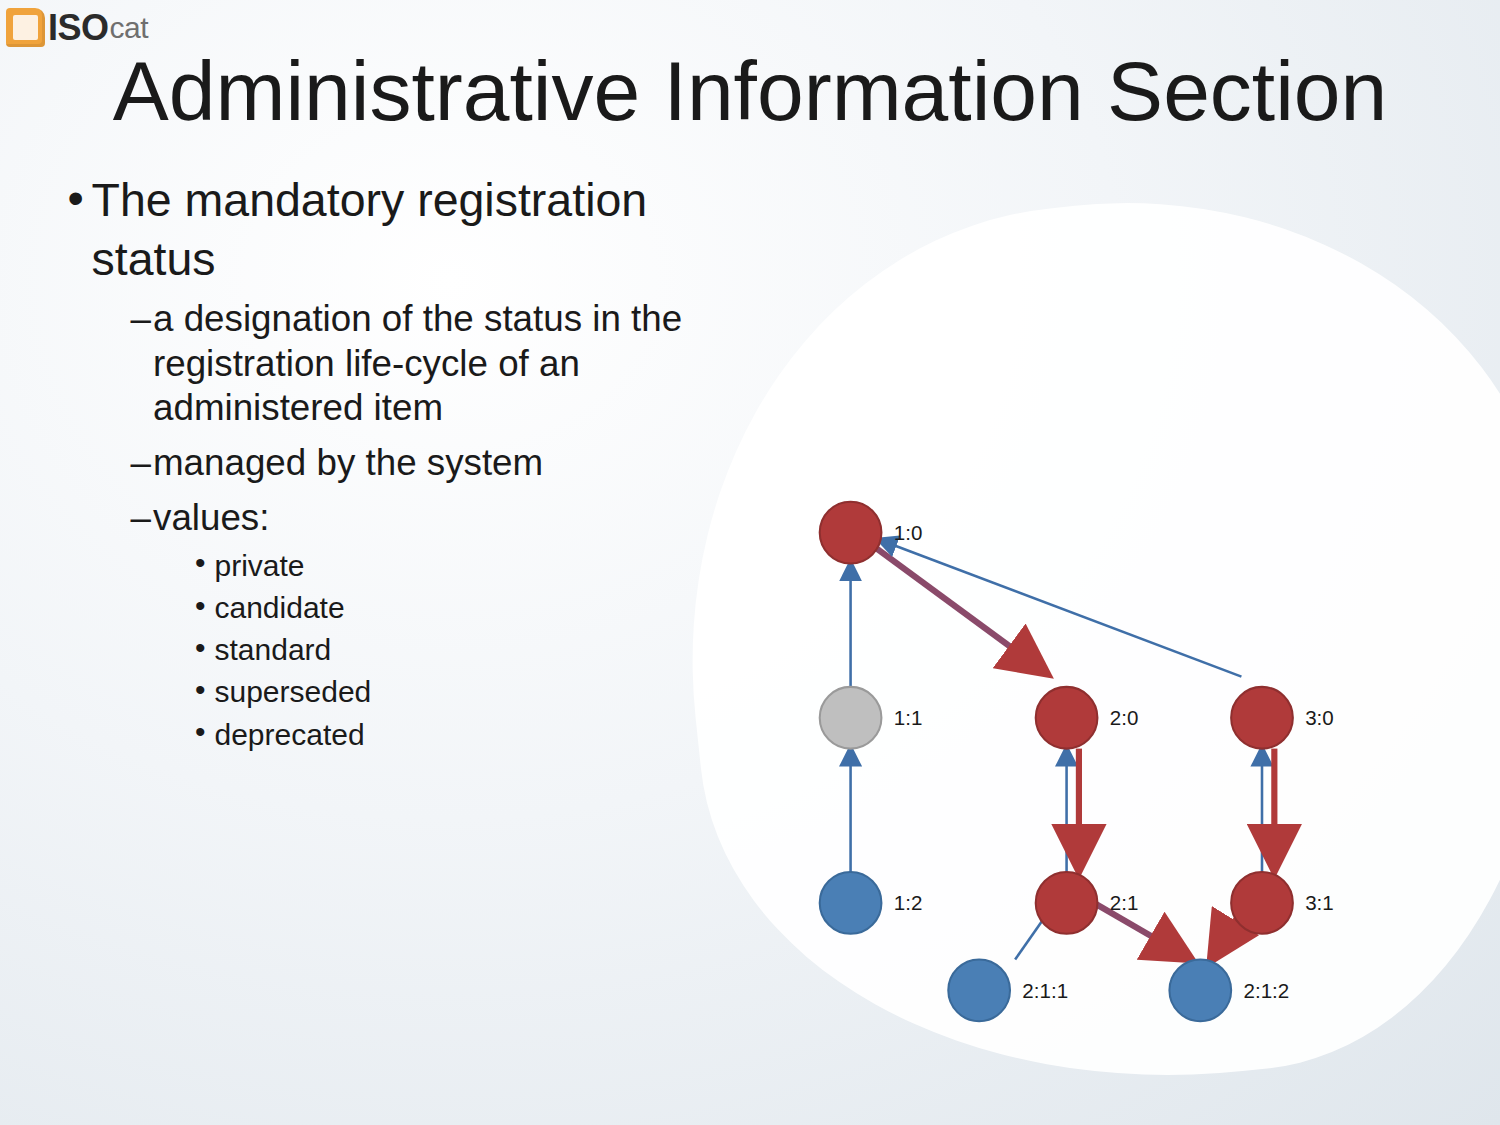ISO cat
Administrative Information Section
The mandatory registration status
a designation of the status in the registration life-cycle of an administered item
managed by the system
values:
private
candidate
standard
superseded
deprecated
1:0 1:1 1:2 2:0 2:1 3:0 3:1 2:1:1 2:1:2